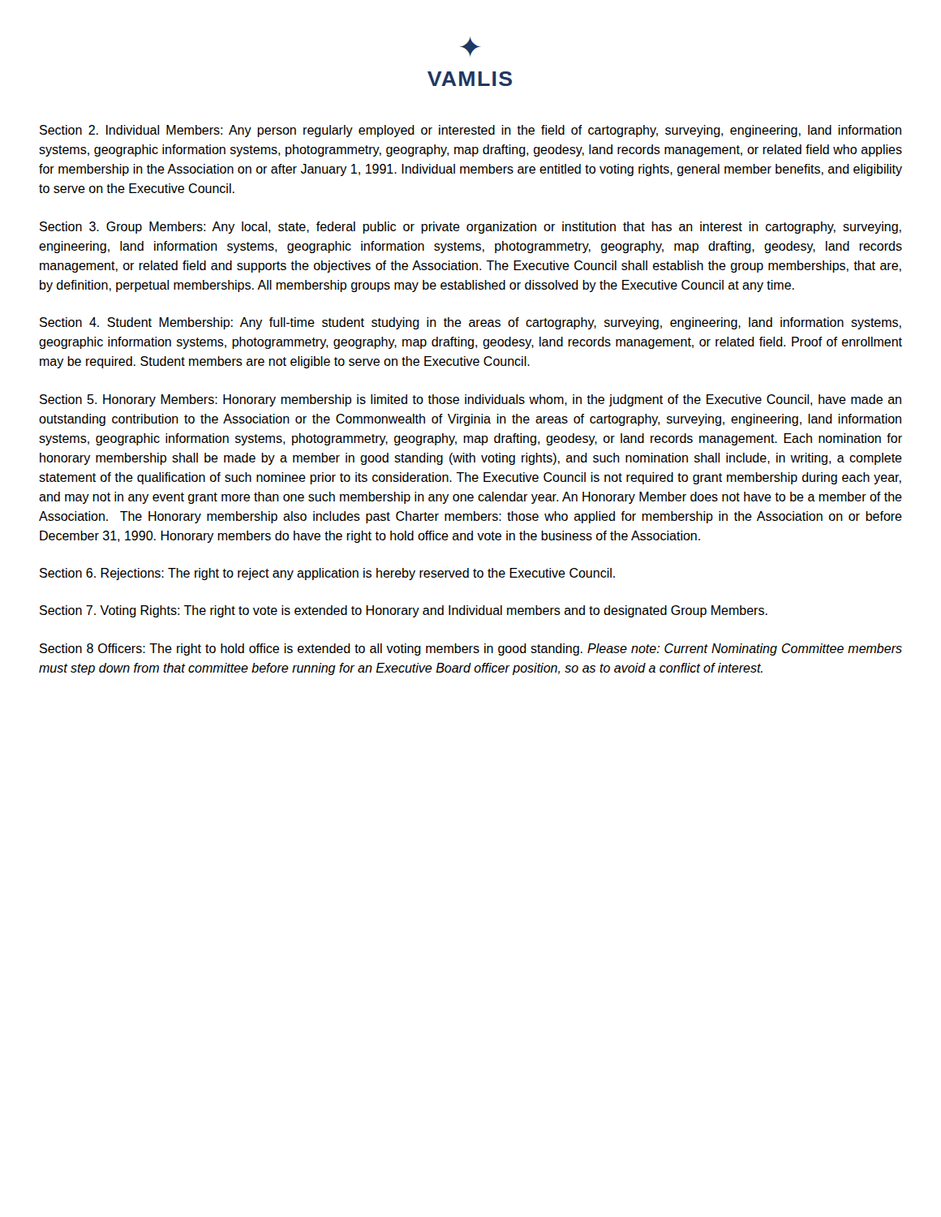✦
VAMLIS
Section 2. Individual Members: Any person regularly employed or interested in the field of cartography, surveying, engineering, land information systems, geographic information systems, photogrammetry, geography, map drafting, geodesy, land records management, or related field who applies for membership in the Association on or after January 1, 1991. Individual members are entitled to voting rights, general member benefits, and eligibility to serve on the Executive Council.
Section 3. Group Members: Any local, state, federal public or private organization or institution that has an interest in cartography, surveying, engineering, land information systems, geographic information systems, photogrammetry, geography, map drafting, geodesy, land records management, or related field and supports the objectives of the Association. The Executive Council shall establish the group memberships, that are, by definition, perpetual memberships. All membership groups may be established or dissolved by the Executive Council at any time.
Section 4. Student Membership: Any full-time student studying in the areas of cartography, surveying, engineering, land information systems, geographic information systems, photogrammetry, geography, map drafting, geodesy, land records management, or related field. Proof of enrollment may be required. Student members are not eligible to serve on the Executive Council.
Section 5. Honorary Members: Honorary membership is limited to those individuals whom, in the judgment of the Executive Council, have made an outstanding contribution to the Association or the Commonwealth of Virginia in the areas of cartography, surveying, engineering, land information systems, geographic information systems, photogrammetry, geography, map drafting, geodesy, or land records management. Each nomination for honorary membership shall be made by a member in good standing (with voting rights), and such nomination shall include, in writing, a complete statement of the qualification of such nominee prior to its consideration. The Executive Council is not required to grant membership during each year, and may not in any event grant more than one such membership in any one calendar year. An Honorary Member does not have to be a member of the Association. The Honorary membership also includes past Charter members: those who applied for membership in the Association on or before December 31, 1990. Honorary members do have the right to hold office and vote in the business of the Association.
Section 6. Rejections: The right to reject any application is hereby reserved to the Executive Council.
Section 7. Voting Rights: The right to vote is extended to Honorary and Individual members and to designated Group Members.
Section 8 Officers: The right to hold office is extended to all voting members in good standing. Please note: Current Nominating Committee members must step down from that committee before running for an Executive Board officer position, so as to avoid a conflict of interest.